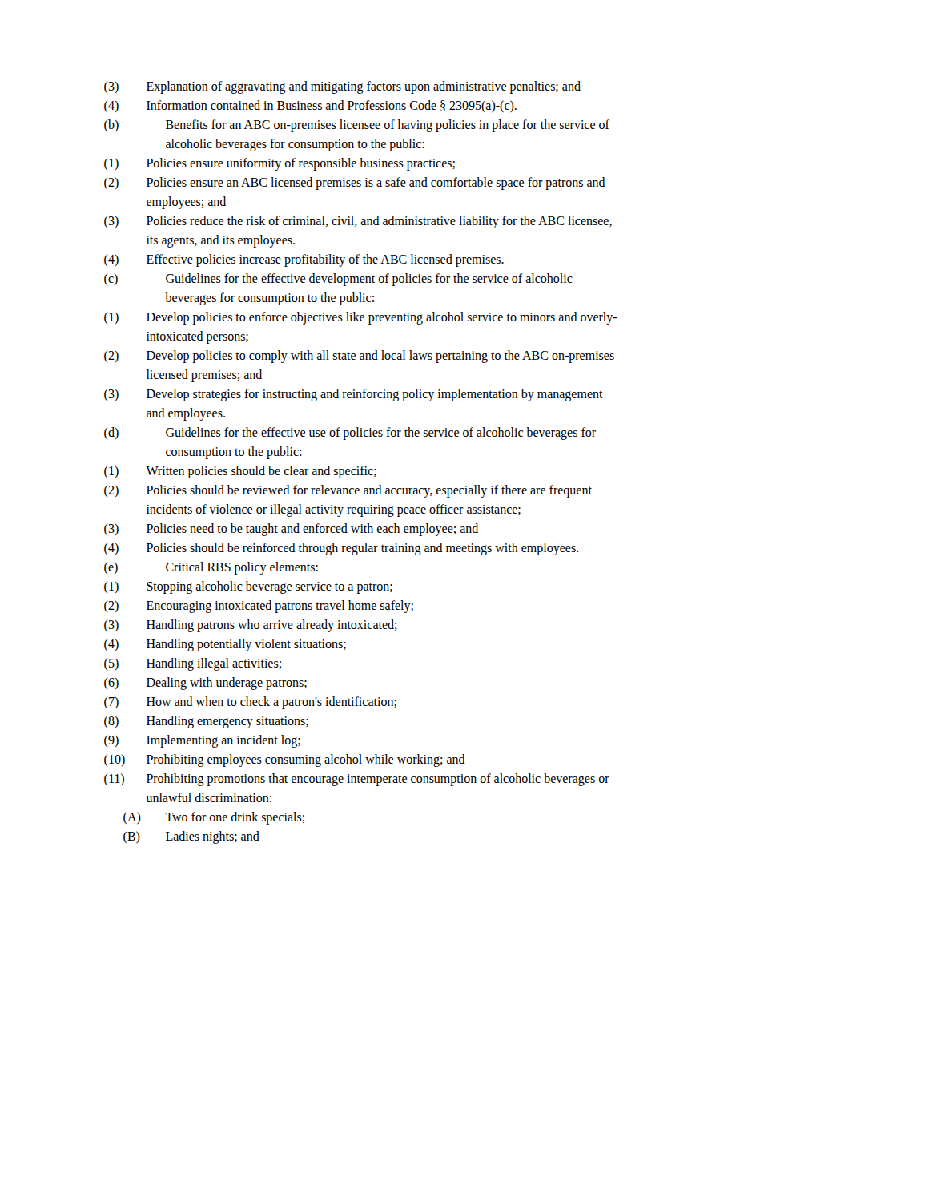(3) Explanation of aggravating and mitigating factors upon administrative penalties; and
(4) Information contained in Business and Professions Code § 23095(a)-(c).
(b) Benefits for an ABC on-premises licensee of having policies in place for the service of alcoholic beverages for consumption to the public:
(1) Policies ensure uniformity of responsible business practices;
(2) Policies ensure an ABC licensed premises is a safe and comfortable space for patrons and employees; and
(3) Policies reduce the risk of criminal, civil, and administrative liability for the ABC licensee, its agents, and its employees.
(4) Effective policies increase profitability of the ABC licensed premises.
(c) Guidelines for the effective development of policies for the service of alcoholic beverages for consumption to the public:
(1) Develop policies to enforce objectives like preventing alcohol service to minors and overly-intoxicated persons;
(2) Develop policies to comply with all state and local laws pertaining to the ABC on-premises licensed premises; and
(3) Develop strategies for instructing and reinforcing policy implementation by management and employees.
(d) Guidelines for the effective use of policies for the service of alcoholic beverages for consumption to the public:
(1) Written policies should be clear and specific;
(2) Policies should be reviewed for relevance and accuracy, especially if there are frequent incidents of violence or illegal activity requiring peace officer assistance;
(3) Policies need to be taught and enforced with each employee; and
(4) Policies should be reinforced through regular training and meetings with employees.
(e) Critical RBS policy elements:
(1) Stopping alcoholic beverage service to a patron;
(2) Encouraging intoxicated patrons travel home safely;
(3) Handling patrons who arrive already intoxicated;
(4) Handling potentially violent situations;
(5) Handling illegal activities;
(6) Dealing with underage patrons;
(7) How and when to check a patron's identification;
(8) Handling emergency situations;
(9) Implementing an incident log;
(10) Prohibiting employees consuming alcohol while working; and
(11) Prohibiting promotions that encourage intemperate consumption of alcoholic beverages or unlawful discrimination:
(A) Two for one drink specials;
(B) Ladies nights; and